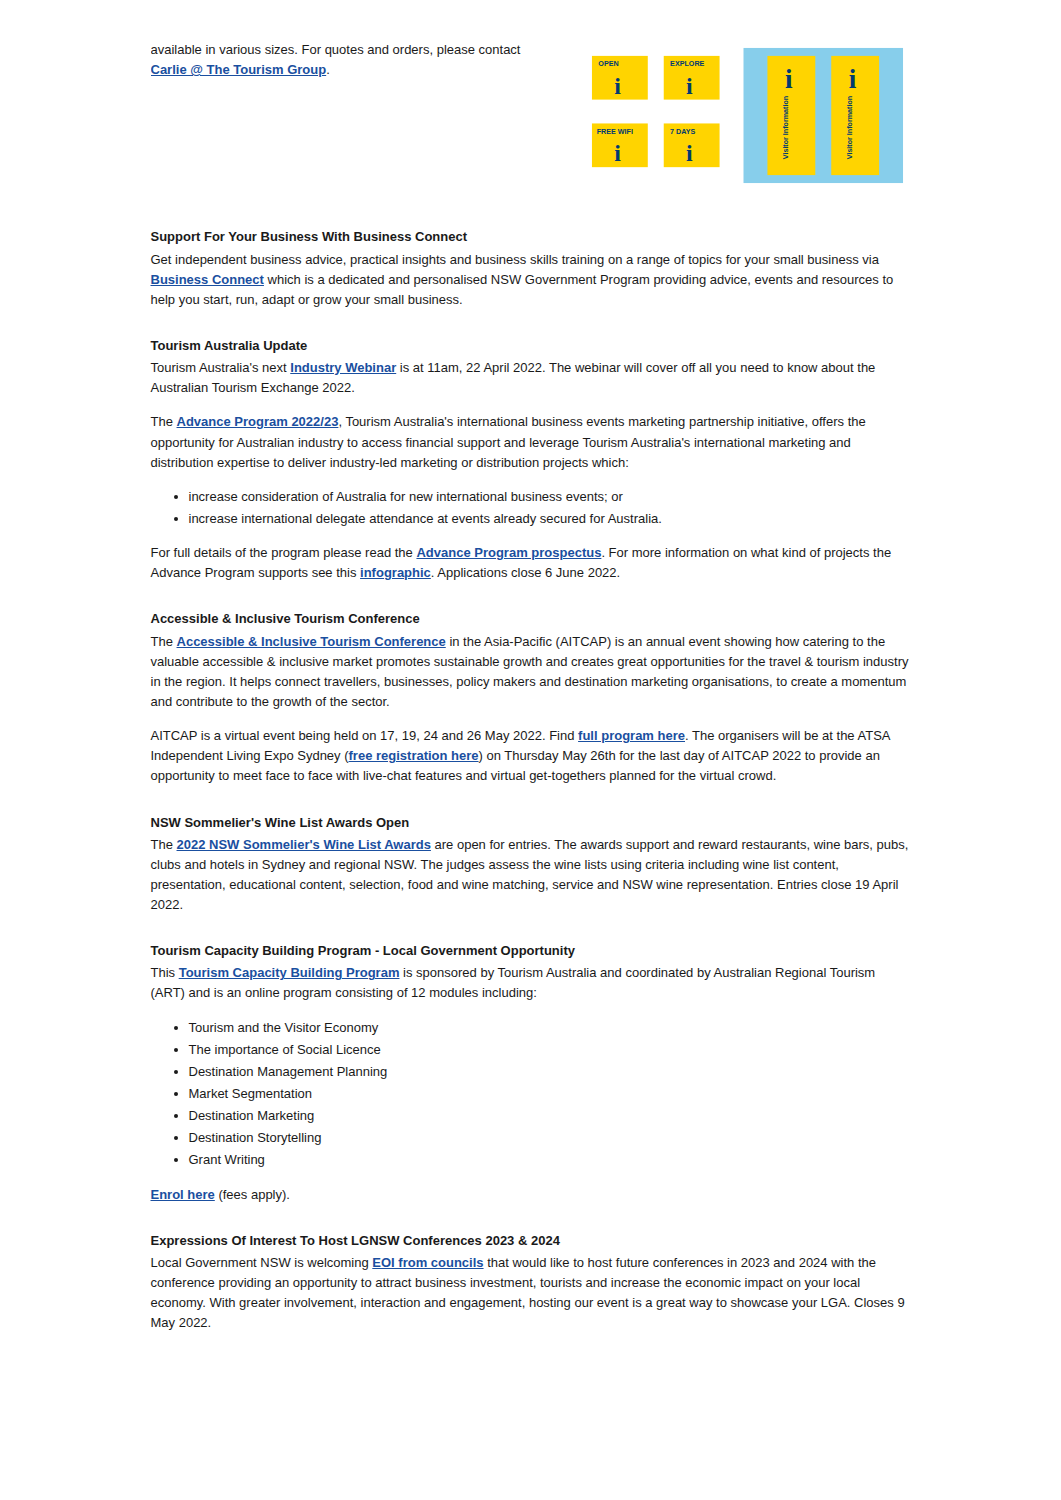available in various sizes. For quotes and orders, please contact Carlie @ The Tourism Group.
Support For Your Business With Business Connect
Get independent business advice, practical insights and business skills training on a range of topics for your small business via Business Connect which is a dedicated and personalised NSW Government Program providing advice, events and resources to help you start, run, adapt or grow your small business.
Tourism Australia Update
Tourism Australia's next Industry Webinar is at 11am, 22 April 2022. The webinar will cover off all you need to know about the Australian Tourism Exchange 2022.
The Advance Program 2022/23, Tourism Australia's international business events marketing partnership initiative, offers the opportunity for Australian industry to access financial support and leverage Tourism Australia's international marketing and distribution expertise to deliver industry-led marketing or distribution projects which:
increase consideration of Australia for new international business events; or
increase international delegate attendance at events already secured for Australia.
For full details of the program please read the Advance Program prospectus. For more information on what kind of projects the Advance Program supports see this infographic. Applications close 6 June 2022.
Accessible & Inclusive Tourism Conference
The Accessible & Inclusive Tourism Conference in the Asia-Pacific (AITCAP) is an annual event showing how catering to the valuable accessible & inclusive market promotes sustainable growth and creates great opportunities for the travel & tourism industry in the region. It helps connect travellers, businesses, policy makers and destination marketing organisations, to create a momentum and contribute to the growth of the sector.
AITCAP is a virtual event being held on 17, 19, 24 and 26 May 2022. Find full program here. The organisers will be at the ATSA Independent Living Expo Sydney (free registration here) on Thursday May 26th for the last day of AITCAP 2022 to provide an opportunity to meet face to face with live-chat features and virtual get-togethers planned for the virtual crowd.
NSW Sommelier's Wine List Awards Open
The 2022 NSW Sommelier's Wine List Awards are open for entries. The awards support and reward restaurants, wine bars, pubs, clubs and hotels in Sydney and regional NSW. The judges assess the wine lists using criteria including wine list content, presentation, educational content, selection, food and wine matching, service and NSW wine representation. Entries close 19 April 2022.
Tourism Capacity Building Program - Local Government Opportunity
This Tourism Capacity Building Program is sponsored by Tourism Australia and coordinated by Australian Regional Tourism (ART) and is an online program consisting of 12 modules including:
Tourism and the Visitor Economy
The importance of Social Licence
Destination Management Planning
Market Segmentation
Destination Marketing
Destination Storytelling
Grant Writing
Enrol here (fees apply).
Expressions Of Interest To Host LGNSW Conferences 2023 & 2024
Local Government NSW is welcoming EOI from councils that would like to host future conferences in 2023 and 2024 with the conference providing an opportunity to attract business investment, tourists and increase the economic impact on your local economy. With greater involvement, interaction and engagement, hosting our event is a great way to showcase your LGA. Closes 9 May 2022.